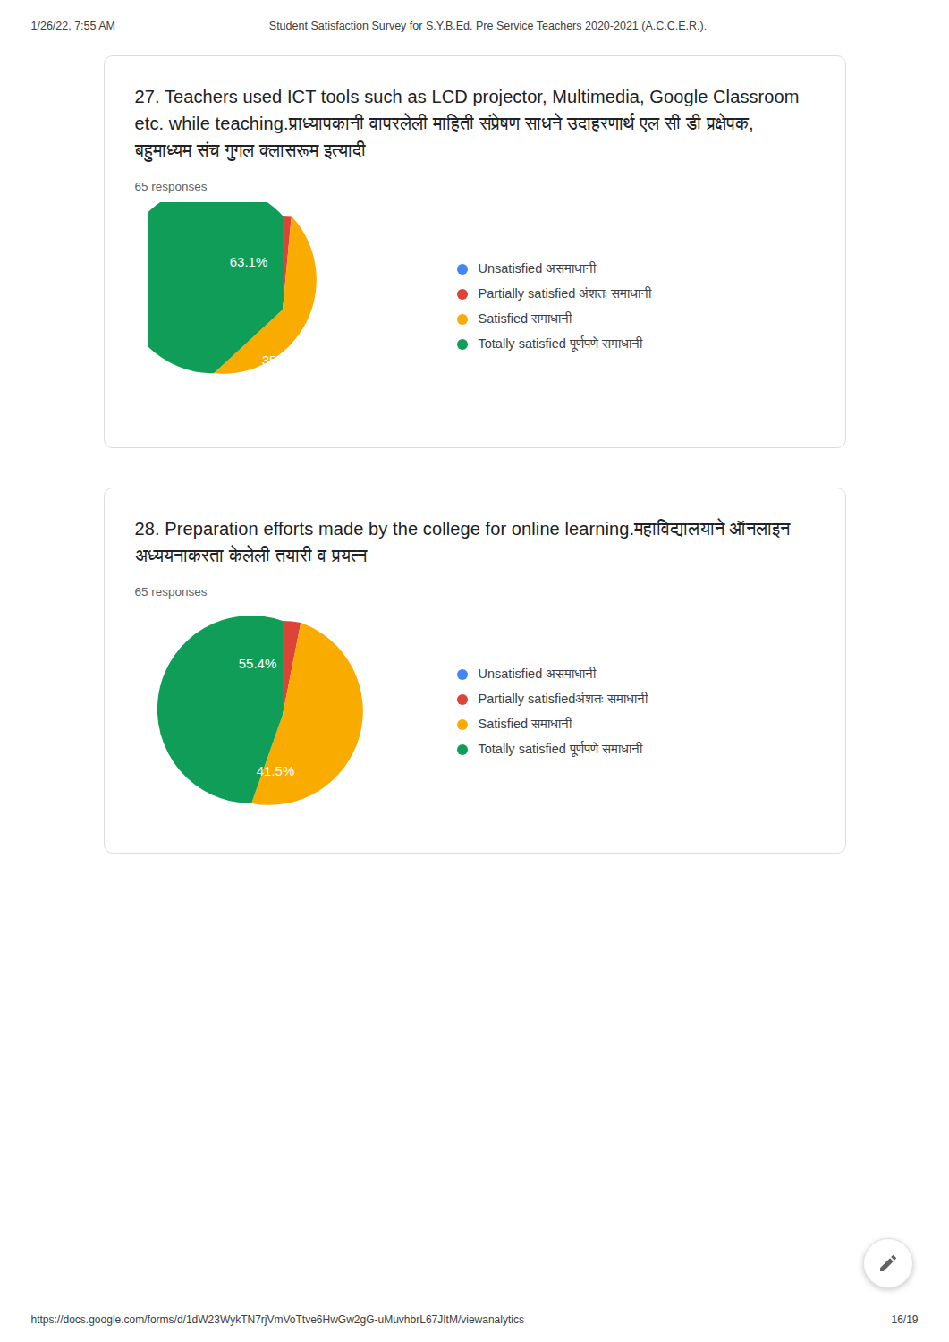1/26/22, 7:55 AM
Student Satisfaction Survey for S.Y.B.Ed. Pre Service Teachers 2020-2021 (A.C.C.E.R.).
27. Teachers used ICT tools such as LCD projector, Multimedia, Google Classroom etc. while teaching.प्राध्यापकानी वापरलेली माहिती संप्रेषण साधने उदाहरणार्थ एल सी डी प्रक्षेपक, बहुमाध्यम संच गुगल क्लासरूम इत्यादी
65 responses
63.1% 35.4%
Unsatisfied असमाधानी
Partially satisfied अंशतः समाधानी
Satisfied समाधानी
Totally satisfied पूर्णपणे समाधानी
28. Preparation efforts made by the college for online learning.महाविद्यालयाने ऑनलाइन अध्ययनाकरता केलेली तयारी व प्रयत्न
65 responses
55.4% 41.5%
Unsatisfied असमाधानी
Partially satisfiedअंशतः समाधानी
Satisfied समाधानी
Totally satisfied पूर्णपणे समाधानी
https://docs.google.com/forms/d/1dW23WykTN7rjVmVoTtve6HwGw2gG-uMuvhbrL67JItM/viewanalytics 16/19